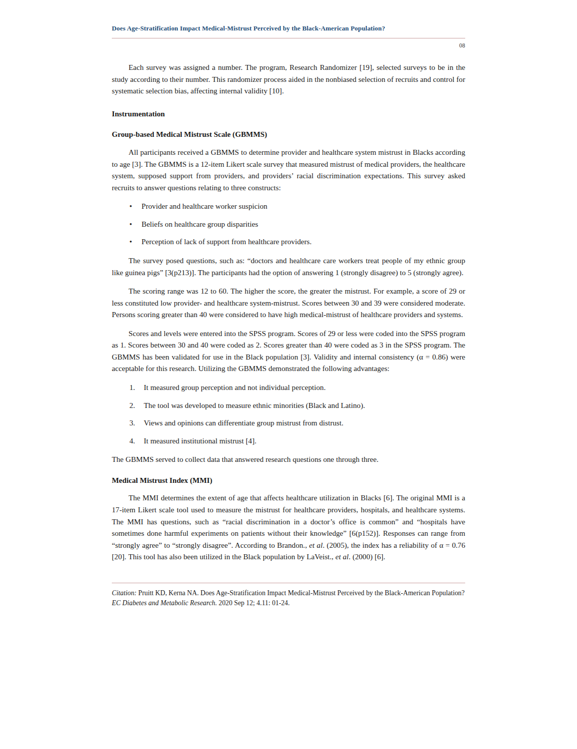Does Age-Stratification Impact Medical-Mistrust Perceived by the Black-American Population?
08
Each survey was assigned a number. The program, Research Randomizer [19], selected surveys to be in the study according to their number. This randomizer process aided in the nonbiased selection of recruits and control for systematic selection bias, affecting internal validity [10].
Instrumentation
Group-based Medical Mistrust Scale (GBMMS)
All participants received a GBMMS to determine provider and healthcare system mistrust in Blacks according to age [3]. The GBMMS is a 12-item Likert scale survey that measured mistrust of medical providers, the healthcare system, supposed support from providers, and providers’ racial discrimination expectations. This survey asked recruits to answer questions relating to three constructs:
Provider and healthcare worker suspicion
Beliefs on healthcare group disparities
Perception of lack of support from healthcare providers.
The survey posed questions, such as: “doctors and healthcare care workers treat people of my ethnic group like guinea pigs” [3(p213)]. The participants had the option of answering 1 (strongly disagree) to 5 (strongly agree).
The scoring range was 12 to 60. The higher the score, the greater the mistrust. For example, a score of 29 or less constituted low provider- and healthcare system-mistrust. Scores between 30 and 39 were considered moderate. Persons scoring greater than 40 were considered to have high medical-mistrust of healthcare providers and systems.
Scores and levels were entered into the SPSS program. Scores of 29 or less were coded into the SPSS program as 1. Scores between 30 and 40 were coded as 2. Scores greater than 40 were coded as 3 in the SPSS program. The GBMMS has been validated for use in the Black population [3]. Validity and internal consistency (α = 0.86) were acceptable for this research. Utilizing the GBMMS demonstrated the following advantages:
It measured group perception and not individual perception.
The tool was developed to measure ethnic minorities (Black and Latino).
Views and opinions can differentiate group mistrust from distrust.
It measured institutional mistrust [4].
The GBMMS served to collect data that answered research questions one through three.
Medical Mistrust Index (MMI)
The MMI determines the extent of age that affects healthcare utilization in Blacks [6]. The original MMI is a 17-item Likert scale tool used to measure the mistrust for healthcare providers, hospitals, and healthcare systems. The MMI has questions, such as “racial discrimination in a doctor’s office is common” and “hospitals have sometimes done harmful experiments on patients without their knowledge” [6(p152)]. Responses can range from “strongly agree” to “strongly disagree”. According to Brandon., et al. (2005), the index has a reliability of α = 0.76 [20]. This tool has also been utilized in the Black population by LaVeist., et al. (2000) [6].
Citation: Pruitt KD, Kerna NA. Does Age-Stratification Impact Medical-Mistrust Perceived by the Black-American Population? EC Diabetes and Metabolic Research. 2020 Sep 12; 4.11: 01-24.